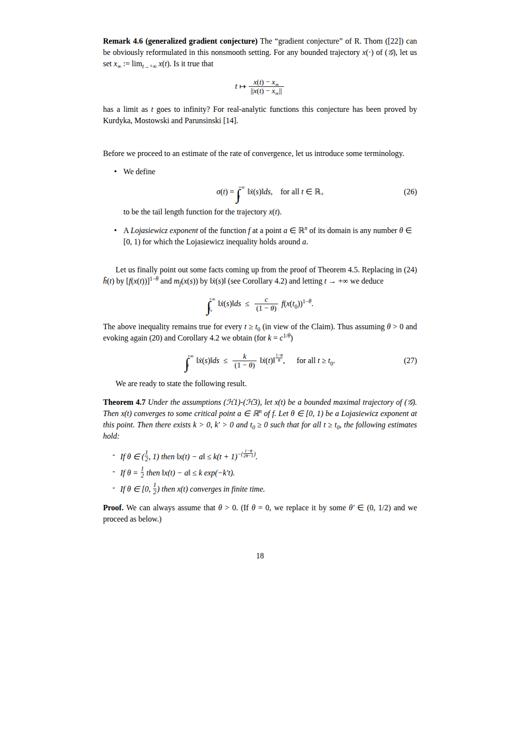Remark 4.6 (generalized gradient conjecture) The “gradient conjecture” of R. Thom ([22]) can be obviously reformulated in this nonsmooth setting. For any bounded trajectory x(·) of (𝒢), let us set x∞ := limt→+∞ x(t). Is it true that
t ↦ x(t) − x∞||x(t) − x∞||
has a limit as t goes to infinity? For real-analytic functions this conjecture has been proved by Kurdyka, Mostowski and Parunsinski [14].
Before we proceed to an estimate of the rate of convergence, let us introduce some terminology.
We define
σ(t) = ∫+∞t ‖ẋ(s)‖ds, for all t ∈ ℝ+ (26)
to be the tail length function for the trajectory x(t).
A Lojasiewicz exponent of the function f at a point a ∈ ℝn of its domain is any number θ ∈ [0, 1) for which the Lojasiewicz inequality holds around a.
Let us finally point out some facts coming up from the proof of Theorem 4.5. Replacing in (24) h̃(t) by [f(x(t))]1−θ and mf(x(s)) by ‖ẋ(s)‖ (see Corollary 4.2) and letting t → +∞ we deduce
∫+∞t0 ‖ẋ(s)‖ds ≤ c(1 − θ) f(x(t0))1−θ.
The above inequality remains true for every t ≥ t0 (in view of the Claim). Thus assuming θ > 0 and evoking again (20) and Corollary 4.2 we obtain (for k = c1/θ)
∫+∞t ‖ẋ(s)‖ds ≤ k(1 − θ) ‖ẋ(t)‖1−θ θ, for all t ≥ t0. (27)
We are ready to state the following result.
Theorem 4.7 Under the assumptions (ℋ1)-(ℋ3), let x(t) be a bounded maximal trajectory of (𝒢). Then x(t) converges to some critical point a ∈ ℝn of f. Let θ ∈ [0, 1) be a Lojasiewicz exponent at this point. Then there exists k > 0, k′ > 0 and t0 ≥ 0 such that for all t ≥ t0, the following estimates hold:
If θ ∈ (12, 1) then ‖x(t) − a‖ ≤ k(t + 1)−(1−θ 2θ−1).
If θ = 12 then ‖x(t) − a‖ ≤ k exp(−k′t).
If θ ∈ [0, 12) then x(t) converges in finite time.
Proof. We can always assume that θ > 0. (If θ = 0, we replace it by some θ′ ∈ (0, 1/2) and we proceed as below.)
18